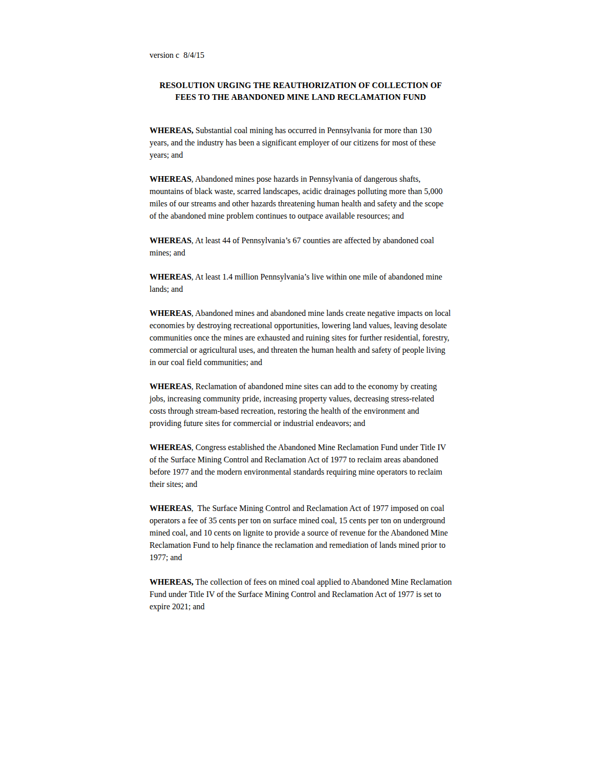version c 8/4/15
RESOLUTION URGING THE REAUTHORIZATION OF COLLECTION OF FEES TO THE ABANDONED MINE LAND RECLAMATION FUND
WHEREAS, Substantial coal mining has occurred in Pennsylvania for more than 130 years, and the industry has been a significant employer of our citizens for most of these years; and
WHEREAS, Abandoned mines pose hazards in Pennsylvania of dangerous shafts, mountains of black waste, scarred landscapes, acidic drainages polluting more than 5,000 miles of our streams and other hazards threatening human health and safety and the scope of the abandoned mine problem continues to outpace available resources; and
WHEREAS, At least 44 of Pennsylvania’s 67 counties are affected by abandoned coal mines; and
WHEREAS, At least 1.4 million Pennsylvania’s live within one mile of abandoned mine lands; and
WHEREAS, Abandoned mines and abandoned mine lands create negative impacts on local economies by destroying recreational opportunities, lowering land values, leaving desolate communities once the mines are exhausted and ruining sites for further residential, forestry, commercial or agricultural uses, and threaten the human health and safety of people living in our coal field communities; and
WHEREAS, Reclamation of abandoned mine sites can add to the economy by creating jobs, increasing community pride, increasing property values, decreasing stress-related costs through stream-based recreation, restoring the health of the environment and providing future sites for commercial or industrial endeavors; and
WHEREAS, Congress established the Abandoned Mine Reclamation Fund under Title IV of the Surface Mining Control and Reclamation Act of 1977 to reclaim areas abandoned before 1977 and the modern environmental standards requiring mine operators to reclaim their sites; and
WHEREAS, The Surface Mining Control and Reclamation Act of 1977 imposed on coal operators a fee of 35 cents per ton on surface mined coal, 15 cents per ton on underground mined coal, and 10 cents on lignite to provide a source of revenue for the Abandoned Mine Reclamation Fund to help finance the reclamation and remediation of lands mined prior to 1977; and
WHEREAS, The collection of fees on mined coal applied to Abandoned Mine Reclamation Fund under Title IV of the Surface Mining Control and Reclamation Act of 1977 is set to expire 2021; and